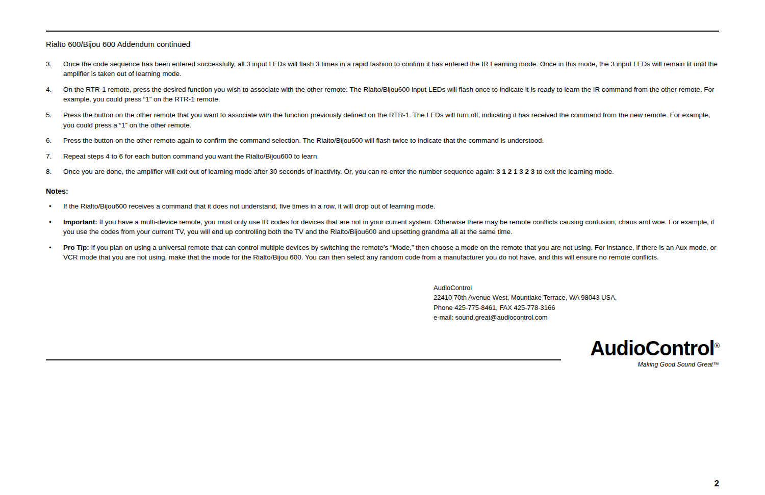Rialto 600/Bijou 600 Addendum continued
Once the code sequence has been entered successfully, all 3 input LEDs will flash 3 times in a rapid fashion to confirm it has entered the IR Learning mode. Once in this mode, the 3 input LEDs will remain lit until the amplifier is taken out of learning mode.
On the RTR-1 remote, press the desired function you wish to associate with the other remote. The Rialto/Bijou600 input LEDs will flash once to indicate it is ready to learn the IR command from the other remote. For example, you could press “1” on the RTR-1 remote.
Press the button on the other remote that you want to associate with the function previously defined on the RTR-1. The LEDs will turn off, indicating it has received the command from the new remote. For example, you could press a “1” on the other remote.
Press the button on the other remote again to confirm the command selection. The Rialto/Bijou600 will flash twice to indicate that the command is understood.
Repeat steps 4 to 6 for each button command you want the Rialto/Bijou600 to learn.
Once you are done, the amplifier will exit out of learning mode after 30 seconds of inactivity. Or, you can re-enter the number sequence again: 3 1 2 1 3 2 3 to exit the learning mode.
Notes:
If the Rialto/Bijou600 receives a command that it does not understand, five times in a row, it will drop out of learning mode.
Important: If you have a multi-device remote, you must only use IR codes for devices that are not in your current system. Otherwise there may be remote conflicts causing confusion, chaos and woe. For example, if you use the codes from your current TV, you will end up controlling both the TV and the Rialto/Bijou600 and upsetting grandma all at the same time.
Pro Tip: If you plan on using a universal remote that can control multiple devices by switching the remote’s “Mode,” then choose a mode on the remote that you are not using. For instance, if there is an Aux mode, or VCR mode that you are not using, make that the mode for the Rialto/Bijou 600. You can then select any random code from a manufacturer you do not have, and this will ensure no remote conflicts.
AudioControl
22410 70th Avenue West, Mountlake Terrace, WA 98043 USA,
Phone 425-775-8461, FAX 425-778-3166
e-mail: sound.great@audiocontrol.com
Audio Control®
Making Good Sound Great™
2